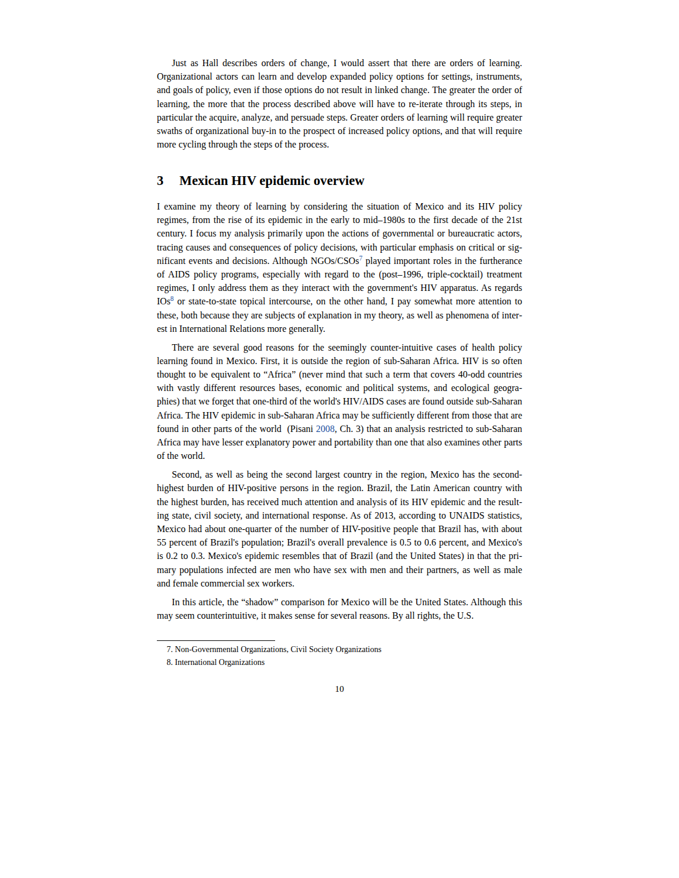Just as Hall describes orders of change, I would assert that there are orders of learning. Organizational actors can learn and develop expanded policy options for settings, instruments, and goals of policy, even if those options do not result in linked change. The greater the order of learning, the more that the process described above will have to re-iterate through its steps, in particular the acquire, analyze, and persuade steps. Greater orders of learning will require greater swaths of organizational buy-in to the prospect of increased policy options, and that will require more cycling through the steps of the process.
3 Mexican HIV epidemic overview
I examine my theory of learning by considering the situation of Mexico and its HIV policy regimes, from the rise of its epidemic in the early to mid–1980s to the first decade of the 21st century. I focus my analysis primarily upon the actions of governmental or bureaucratic actors, tracing causes and consequences of policy decisions, with particular emphasis on critical or significant events and decisions. Although NGOs/CSOs7 played important roles in the furtherance of AIDS policy programs, especially with regard to the (post–1996, triple-cocktail) treatment regimes, I only address them as they interact with the government's HIV apparatus. As regards IOs8 or state-to-state topical intercourse, on the other hand, I pay somewhat more attention to these, both because they are subjects of explanation in my theory, as well as phenomena of interest in International Relations more generally.
There are several good reasons for the seemingly counter-intuitive cases of health policy learning found in Mexico. First, it is outside the region of sub-Saharan Africa. HIV is so often thought to be equivalent to “Africa” (never mind that such a term that covers 40-odd countries with vastly different resources bases, economic and political systems, and ecological geographies) that we forget that one-third of the world's HIV/AIDS cases are found outside sub-Saharan Africa. The HIV epidemic in sub-Saharan Africa may be sufficiently different from those that are found in other parts of the world (Pisani 2008, Ch. 3) that an analysis restricted to sub-Saharan Africa may have lesser explanatory power and portability than one that also examines other parts of the world.
Second, as well as being the second largest country in the region, Mexico has the second-highest burden of HIV-positive persons in the region. Brazil, the Latin American country with the highest burden, has received much attention and analysis of its HIV epidemic and the resulting state, civil society, and international response. As of 2013, according to UNAIDS statistics, Mexico had about one-quarter of the number of HIV-positive people that Brazil has, with about 55 percent of Brazil's population; Brazil's overall prevalence is 0.5 to 0.6 percent, and Mexico's is 0.2 to 0.3. Mexico's epidemic resembles that of Brazil (and the United States) in that the primary populations infected are men who have sex with men and their partners, as well as male and female commercial sex workers.
In this article, the “shadow” comparison for Mexico will be the United States. Although this may seem counterintuitive, it makes sense for several reasons. By all rights, the U.S.
7. Non-Governmental Organizations, Civil Society Organizations
8. International Organizations
10